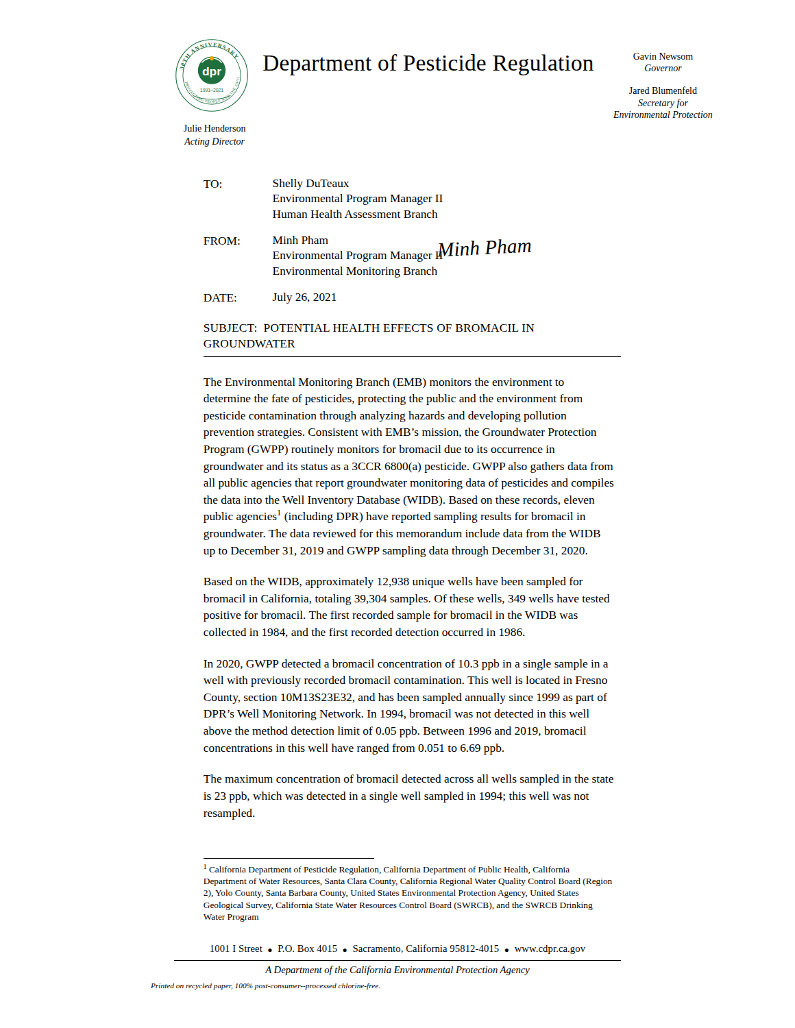30TH ANNIVERSARY PROTECTING PEOPLE AND THE ENVIRONMENT dpr 1991–2021
Department of Pesticide Regulation
Gavin Newsom
Governor
Jared Blumenfeld
Secretary for
Environmental Protection
Julie Henderson
Acting Director
TO:
Shelly DuTeaux
Environmental Program Manager II
Human Health Assessment Branch
FROM:
Minh Pham
Environmental Program Manager II
Environmental Monitoring Branch
Minh Pham
DATE:
July 26, 2021
SUBJECT: POTENTIAL HEALTH EFFECTS OF BROMACIL IN GROUNDWATER
The Environmental Monitoring Branch (EMB) monitors the environment to determine the fate of pesticides, protecting the public and the environment from pesticide contamination through analyzing hazards and developing pollution prevention strategies. Consistent with EMB’s mission, the Groundwater Protection Program (GWPP) routinely monitors for bromacil due to its occurrence in groundwater and its status as a 3CCR 6800(a) pesticide. GWPP also gathers data from all public agencies that report groundwater monitoring data of pesticides and compiles the data into the Well Inventory Database (WIDB). Based on these records, eleven public agencies1 (including DPR) have reported sampling results for bromacil in groundwater. The data reviewed for this memorandum include data from the WIDB up to December 31, 2019 and GWPP sampling data through December 31, 2020.
Based on the WIDB, approximately 12,938 unique wells have been sampled for bromacil in California, totaling 39,304 samples. Of these wells, 349 wells have tested positive for bromacil. The first recorded sample for bromacil in the WIDB was collected in 1984, and the first recorded detection occurred in 1986.
In 2020, GWPP detected a bromacil concentration of 10.3 ppb in a single sample in a well with previously recorded bromacil contamination. This well is located in Fresno County, section 10M13S23E32, and has been sampled annually since 1999 as part of DPR’s Well Monitoring Network. In 1994, bromacil was not detected in this well above the method detection limit of 0.05 ppb. Between 1996 and 2019, bromacil concentrations in this well have ranged from 0.051 to 6.69 ppb.
The maximum concentration of bromacil detected across all wells sampled in the state is 23 ppb, which was detected in a single well sampled in 1994; this well was not resampled.
1 California Department of Pesticide Regulation, California Department of Public Health, California Department of Water Resources, Santa Clara County, California Regional Water Quality Control Board (Region 2), Yolo County, Santa Barbara County, United States Environmental Protection Agency, United States Geological Survey, California State Water Resources Control Board (SWRCB), and the SWRCB Drinking Water Program
1001 I Street ● P.O. Box 4015 ● Sacramento, California 95812-4015 ● www.cdpr.ca.gov
A Department of the California Environmental Protection Agency
Printed on recycled paper, 100% post-consumer--processed chlorine-free.